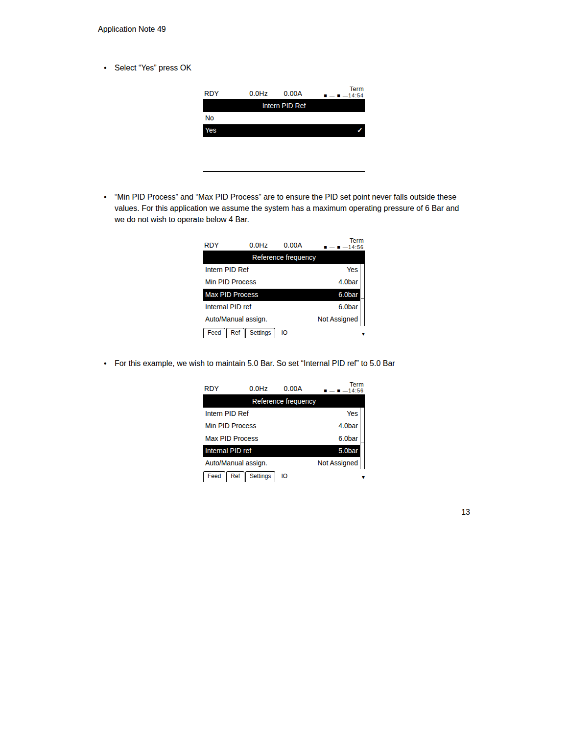Application Note 49
Select “Yes” press OK
RDY 0.0Hz 0.00A Term ■ — ■ —14:54
Intern PID Ref
No
Yes✓
“Min PID Process” and “Max PID Process” are to ensure the PID set point never falls outside these values. For this application we assume the system has a maximum operating pressure of 6 Bar and we do not wish to operate below 4 Bar.
RDY 0.0Hz 0.00A Term ■ — ■ —14:56
Reference frequency
Intern PID Ref Yes
Min PID Process 4.0bar
Max PID Process 6.0bar
Internal PID ref 6.0bar
Auto/Manual assign. Not Assigned
Feed Ref Settings IO ▾
For this example, we wish to maintain 5.0 Bar. So set “Internal PID ref” to 5.0 Bar
RDY 0.0Hz 0.00A Term ■ — ■ —14:56
Reference frequency
Intern PID Ref Yes
Min PID Process 4.0bar
Max PID Process 6.0bar
Internal PID ref 5.0bar
Auto/Manual assign. Not Assigned
Feed Ref Settings IO ▾
13